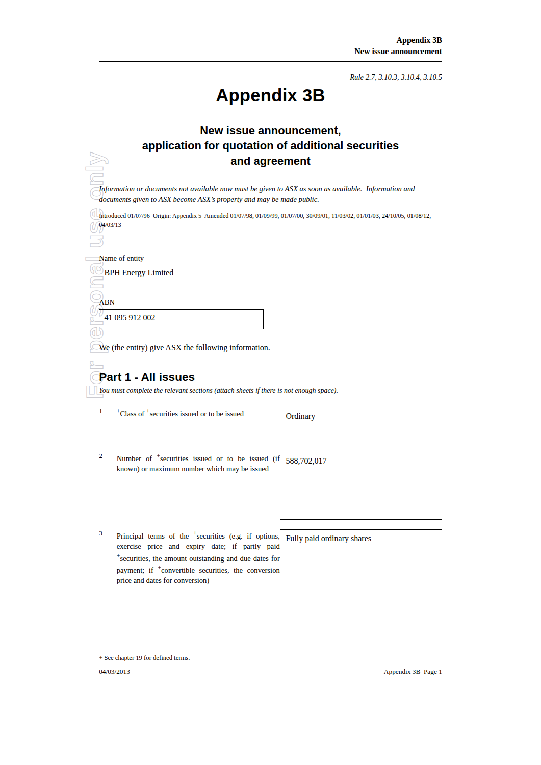For personal use only
Appendix 3B
New issue announcement
Rule 2.7, 3.10.3, 3.10.4, 3.10.5
Appendix 3B
New issue announcement,
application for quotation of additional securities
and agreement
Information or documents not available now must be given to ASX as soon as available. Information and documents given to ASX become ASX’s property and may be made public.
Introduced 01/07/96 Origin: Appendix 5 Amended 01/07/98, 01/09/99, 01/07/00, 30/09/01, 11/03/02, 01/01/03, 24/10/05, 01/08/12, 04/03/13
Name of entity
BPH Energy Limited
ABN
41 095 912 002
We (the entity) give ASX the following information.
Part 1 - All issues
You must complete the relevant sections (attach sheets if there is not enough space).
| 1 | + Class of + securities issued or to be issued | Ordinary |
| 2 | Number of + securities issued or to be issued (if known) or maximum number which may be issued | 588,702,017 |
| 3 | Principal terms of the + securities (e.g. if options, exercise price and expiry date; if partly paid + securities, the amount outstanding and due dates for payment; if + convertible securities, the conversion price and dates for conversion) | Fully paid ordinary shares |
+ See chapter 19 for defined terms.
04/03/2013
Appendix 3B Page 1